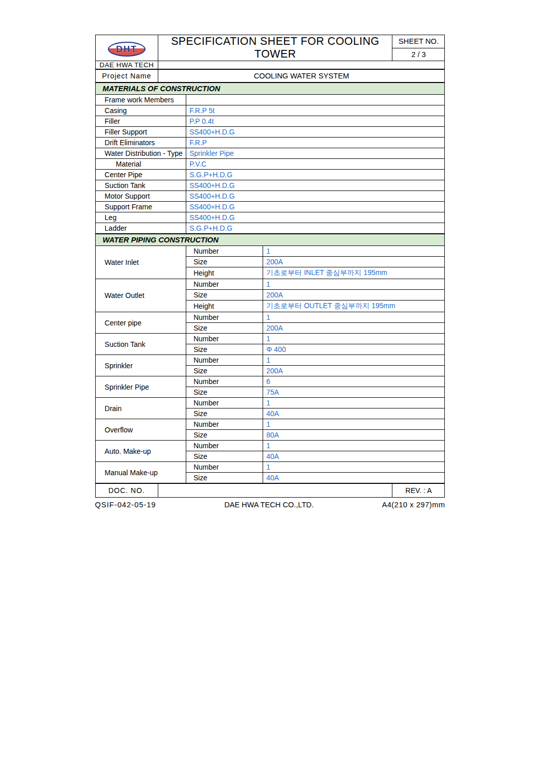| DHT | SPECIFICATION SHEET FOR COOLING TOWER | SHEET NO. |
| 2 / 3 |
| DAE HWA TECH | |
| Project Name | COOLING WATER SYSTEM |
| MATERIALS OF CONSTRUCTION |
| Frame work Members | |
| Casing | F.R.P 5t |
| Filler | P.P 0.4t |
| Filler Support | SS400+H.D.G |
| Drift Eliminators | F.R.P |
| Water Distribution - Type | Sprinkler Pipe |
| Material | P.V.C |
| Center Pipe | S.G.P+H.D.G |
| Suction Tank | SS400+H.D.G |
| Motor Support | SS400+H.D.G |
| Support Frame | SS400+H.D.G |
| Leg | SS400+H.D.G |
| Ladder | S.G.P+H.D.G |
| WATER PIPING CONSTRUCTION |
| Water Inlet | Number | 1 |
| Size | 200A |
| Height | 기초로부터 INLET 중심부까지 195mm |
| Water Outlet | Number | 1 |
| Size | 200A |
| Height | 기초로부터 OUTLET 중심부까지 195mm |
| Center pipe | Number | 1 |
| Size | 200A |
| Suction Tank | Number | 1 |
| Size | Φ 400 |
| Sprinkler | Number | 1 |
| Size | 200A |
| Sprinkler Pipe | Number | 6 |
| Size | 75A |
| Drain | Number | 1 |
| Size | 40A |
| Overflow | Number | 1 |
| Size | 80A |
| Auto. Make-up | Number | 1 |
| Size | 40A |
| Manual Make-up | Number | 1 |
| Size | 40A |
| DOC. NO. | | REV. : A |
QSIF-042-05-19 DAE HWA TECH CO.,LTD. A4(210 x 297)mm